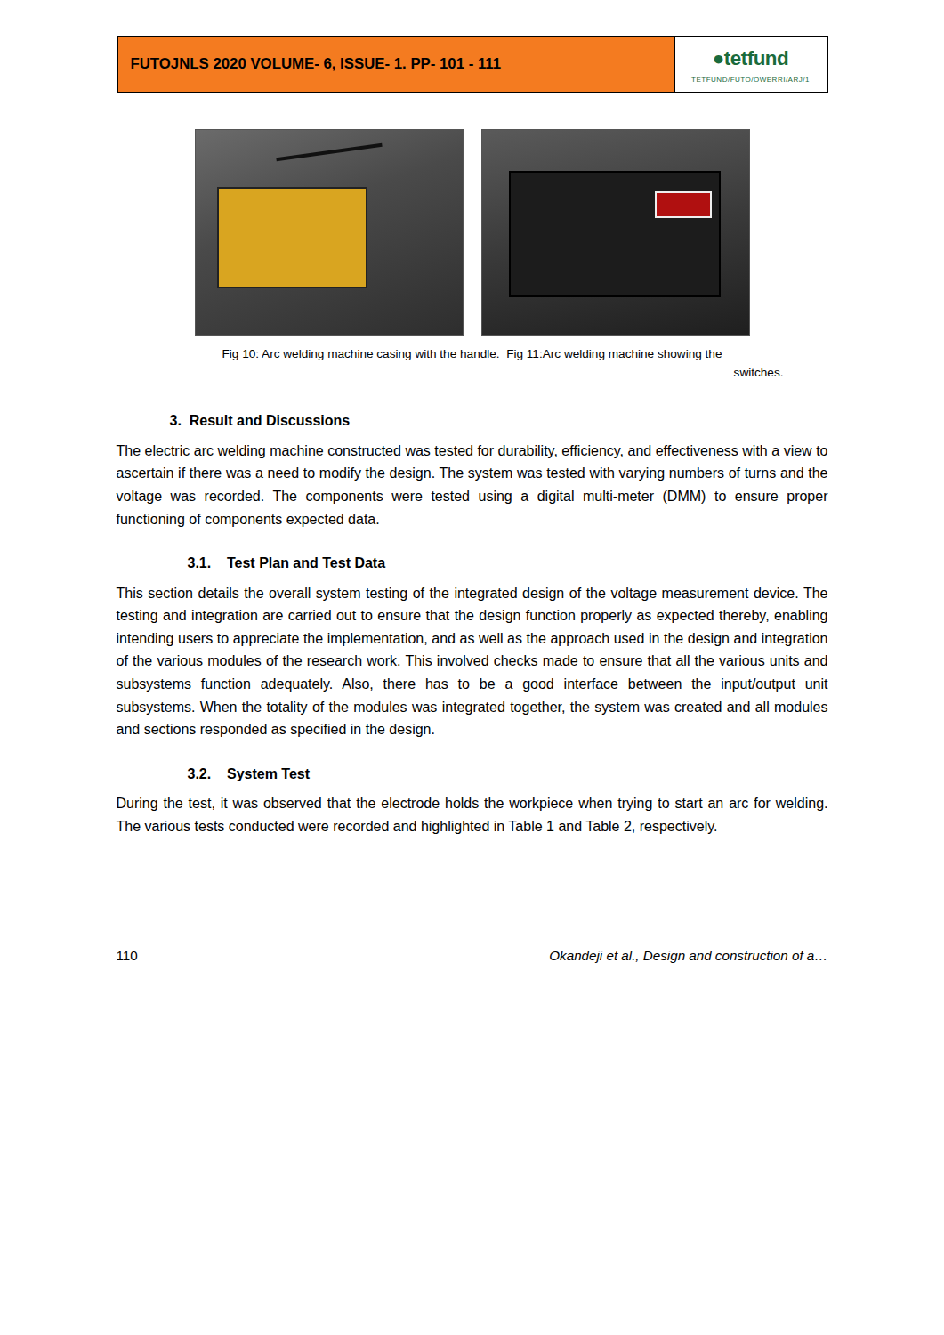FUTOJNLS 2020 VOLUME- 6, ISSUE- 1. PP- 101 - 111
●tetfund TETFUND/FUTO/OWERRI/ARJ/1
Fig 10: Arc welding machine casing with the handle. Fig 11:Arc welding machine showing the switches.
3. Result and Discussions
The electric arc welding machine constructed was tested for durability, efficiency, and effectiveness with a view to ascertain if there was a need to modify the design. The system was tested with varying numbers of turns and the voltage was recorded. The components were tested using a digital multi-meter (DMM) to ensure proper functioning of components expected data.
3.1. Test Plan and Test Data
This section details the overall system testing of the integrated design of the voltage measurement device. The testing and integration are carried out to ensure that the design function properly as expected thereby, enabling intending users to appreciate the implementation, and as well as the approach used in the design and integration of the various modules of the research work. This involved checks made to ensure that all the various units and subsystems function adequately. Also, there has to be a good interface between the input/output unit subsystems. When the totality of the modules was integrated together, the system was created and all modules and sections responded as specified in the design.
3.2. System Test
During the test, it was observed that the electrode holds the workpiece when trying to start an arc for welding. The various tests conducted were recorded and highlighted in Table 1 and Table 2, respectively.
110 Okandeji et al., Design and construction of a…